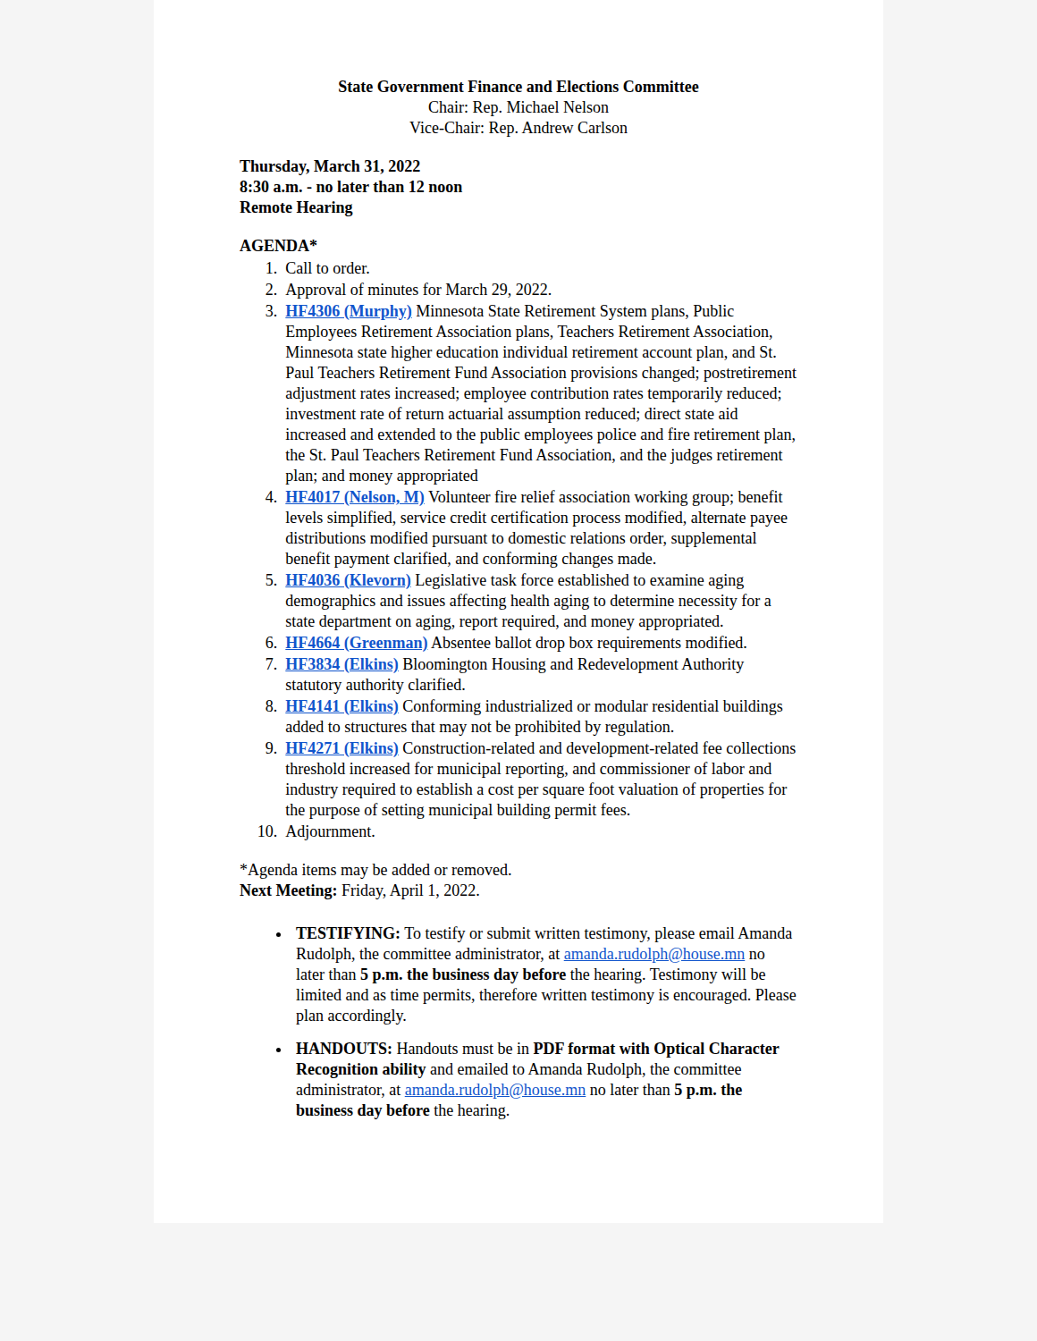State Government Finance and Elections Committee Chair: Rep. Michael Nelson Vice-Chair: Rep. Andrew Carlson
Thursday, March 31, 2022
8:30 a.m. - no later than 12 noon
Remote Hearing
AGENDA*
Call to order.
Approval of minutes for March 29, 2022.
HF4306 (Murphy) Minnesota State Retirement System plans, Public Employees Retirement Association plans, Teachers Retirement Association, Minnesota state higher education individual retirement account plan, and St. Paul Teachers Retirement Fund Association provisions changed; postretirement adjustment rates increased; employee contribution rates temporarily reduced; investment rate of return actuarial assumption reduced; direct state aid increased and extended to the public employees police and fire retirement plan, the St. Paul Teachers Retirement Fund Association, and the judges retirement plan; and money appropriated
HF4017 (Nelson, M) Volunteer fire relief association working group; benefit levels simplified, service credit certification process modified, alternate payee distributions modified pursuant to domestic relations order, supplemental benefit payment clarified, and conforming changes made.
HF4036 (Klevorn) Legislative task force established to examine aging demographics and issues affecting health aging to determine necessity for a state department on aging, report required, and money appropriated.
HF4664 (Greenman) Absentee ballot drop box requirements modified.
HF3834 (Elkins) Bloomington Housing and Redevelopment Authority statutory authority clarified.
HF4141 (Elkins) Conforming industrialized or modular residential buildings added to structures that may not be prohibited by regulation.
HF4271 (Elkins) Construction-related and development-related fee collections threshold increased for municipal reporting, and commissioner of labor and industry required to establish a cost per square foot valuation of properties for the purpose of setting municipal building permit fees.
Adjournment.
*Agenda items may be added or removed.
Next Meeting: Friday, April 1, 2022.
TESTIFYING: To testify or submit written testimony, please email Amanda Rudolph, the committee administrator, at amanda.rudolph@house.mn no later than 5 p.m. the business day before the hearing. Testimony will be limited and as time permits, therefore written testimony is encouraged. Please plan accordingly.
HANDOUTS: Handouts must be in PDF format with Optical Character Recognition ability and emailed to Amanda Rudolph, the committee administrator, at amanda.rudolph@house.mn no later than 5 p.m. the business day before the hearing.